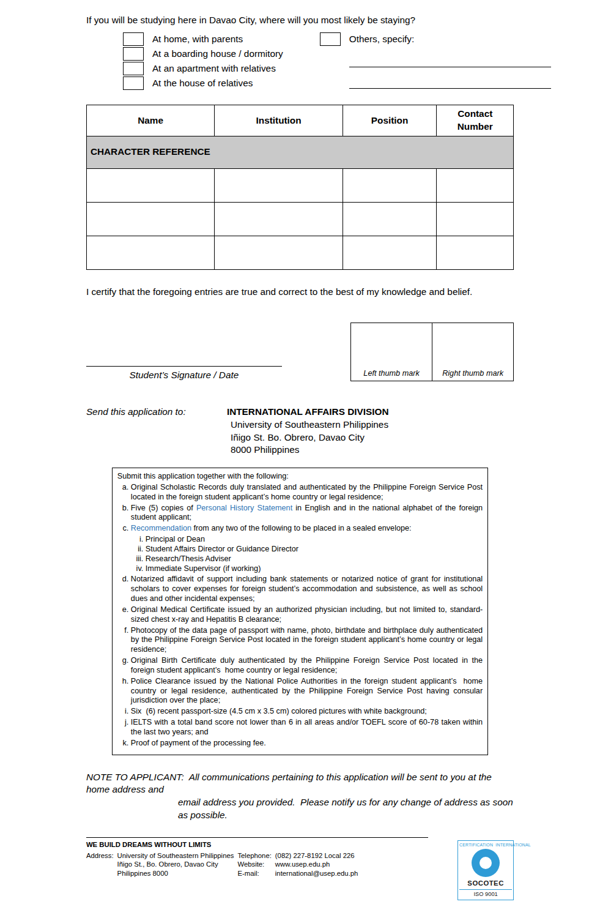If you will be studying here in Davao City, where will you most likely be staying?
At home, with parents
At a boarding house / dormitory
At an apartment with relatives
At the house of relatives
Others, specify:
| CHARACTER REFERENCE |
| Name | Institution | Position | Contact Number |
I certify that the foregoing entries are true and correct to the best of my knowledge and belief.
Student’s Signature / Date
| Left thumb mark | Right thumb mark |
Send this application to:
INTERNATIONAL AFFAIRS DIVISION
University of Southeastern Philippines
Iñigo St. Bo. Obrero, Davao City
8000 Philippines
Submit this application together with the following:
Original Scholastic Records duly translated and authenticated by the Philippine Foreign Service Post located in the foreign student applicant’s home country or legal residence;
Five (5) copies of Personal History Statement in English and in the national alphabet of the foreign student applicant;
Recommendation from any two of the following to be placed in a sealed envelope:
Principal or Dean
Student Affairs Director or Guidance Director
Research/Thesis Adviser
Immediate Supervisor (if working)
Notarized affidavit of support including bank statements or notarized notice of grant for institutional scholars to cover expenses for foreign student’s accommodation and subsistence, as well as school dues and other incidental expenses;
Original Medical Certificate issued by an authorized physician including, but not limited to, standard-sized chest x-ray and Hepatitis B clearance;
Photocopy of the data page of passport with name, photo, birthdate and birthplace duly authenticated by the Philippine Foreign Service Post located in the foreign student applicant’s home country or legal residence;
Original Birth Certificate duly authenticated by the Philippine Foreign Service Post located in the foreign student applicant’s home country or legal residence;
Police Clearance issued by the National Police Authorities in the foreign student applicant’s home country or legal residence, authenticated by the Philippine Foreign Service Post having consular jurisdiction over the place;
Six (6) recent passport-size (4.5 cm x 3.5 cm) colored pictures with white background;
IELTS with a total band score not lower than 6 in all areas and/or TOEFL score of 60-78 taken within the last two years; and
Proof of payment of the processing fee.
NOTE TO APPLICANT: All communications pertaining to this application will be sent to you at the home address and email address you provided. Please notify us for any change of address as soon as possible.
WE BUILD DREAMS WITHOUT LIMITS
| Address: | University of Southeastern Philippines | Telephone: | (082) 227-8192 Local 226 |
| | Iñigo St., Bo. Obrero, Davao City | Website: | www.usep.edu.ph |
| | Philippines 8000 | E-mail: | international@usep.edu.ph |
CERTIFICATION INTERNATIONAL
SOCOTEC
ISO 9001